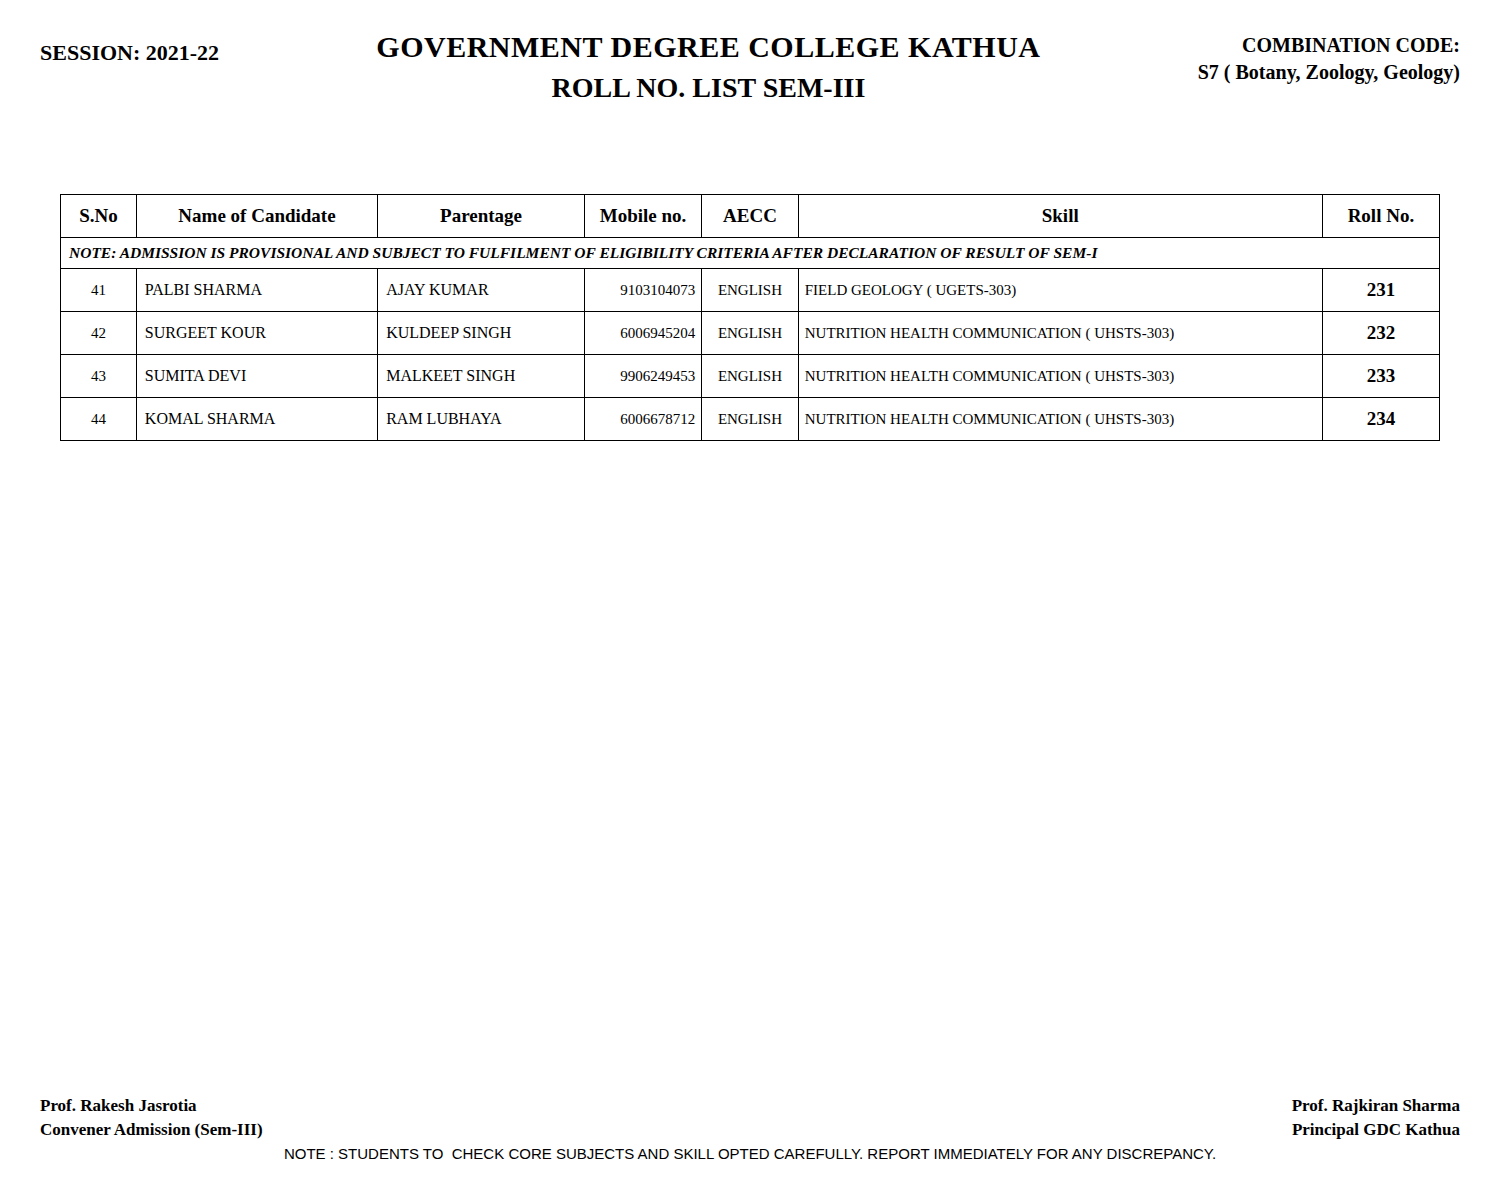SESSION: 2021-22
GOVERNMENT DEGREE COLLEGE KATHUA
ROLL NO. LIST SEM-III
COMBINATION CODE:
S7 ( Botany, Zoology, Geology)
| NOTE: ADMISSION IS PROVISIONAL AND SUBJECT TO FULFILMENT OF ELIGIBILITY CRITERIA AFTER DECLARATION OF RESULT OF SEM-I |
| S.No | Name of Candidate | Parentage | Mobile no. | AECC | Skill | Roll No. |
| 41 | PALBI SHARMA | AJAY KUMAR | 9103104073 | ENGLISH | FIELD GEOLOGY ( UGETS-303) | 231 |
| 42 | SURGEET KOUR | KULDEEP SINGH | 6006945204 | ENGLISH | NUTRITION HEALTH COMMUNICATION ( UHSTS-303) | 232 |
| 43 | SUMITA DEVI | MALKEET SINGH | 9906249453 | ENGLISH | NUTRITION HEALTH COMMUNICATION ( UHSTS-303) | 233 |
| 44 | KOMAL SHARMA | RAM LUBHAYA | 6006678712 | ENGLISH | NUTRITION HEALTH COMMUNICATION ( UHSTS-303) | 234 |
Prof. Rakesh Jasrotia
Convener Admission (Sem-III)
Prof. Rajkiran Sharma
Principal GDC Kathua
NOTE : STUDENTS TO CHECK CORE SUBJECTS AND SKILL OPTED CAREFULLY. REPORT IMMEDIATELY FOR ANY DISCREPANCY.